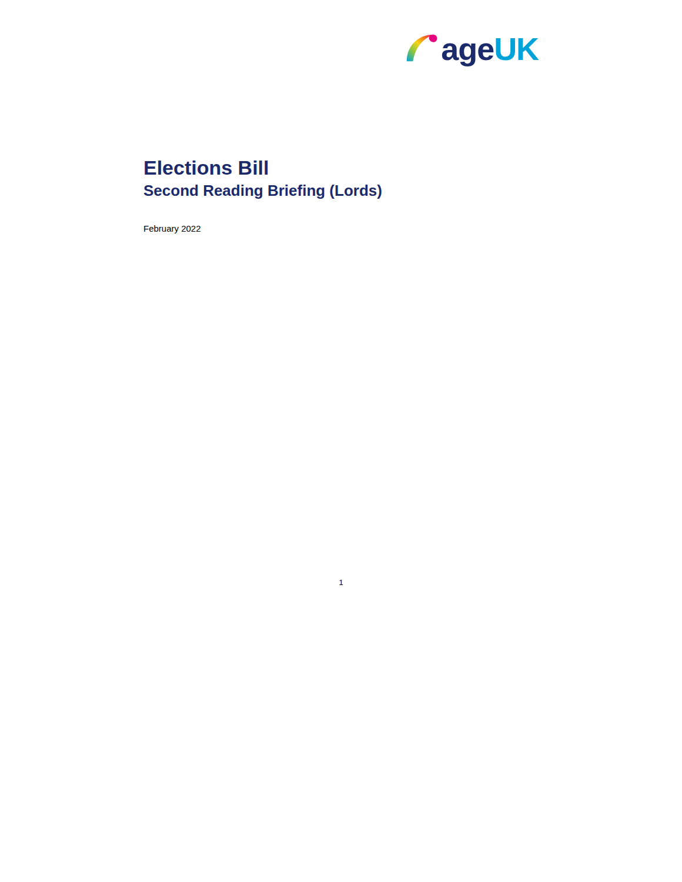ageUK
Elections Bill
Second Reading Briefing (Lords)
February 2022
1